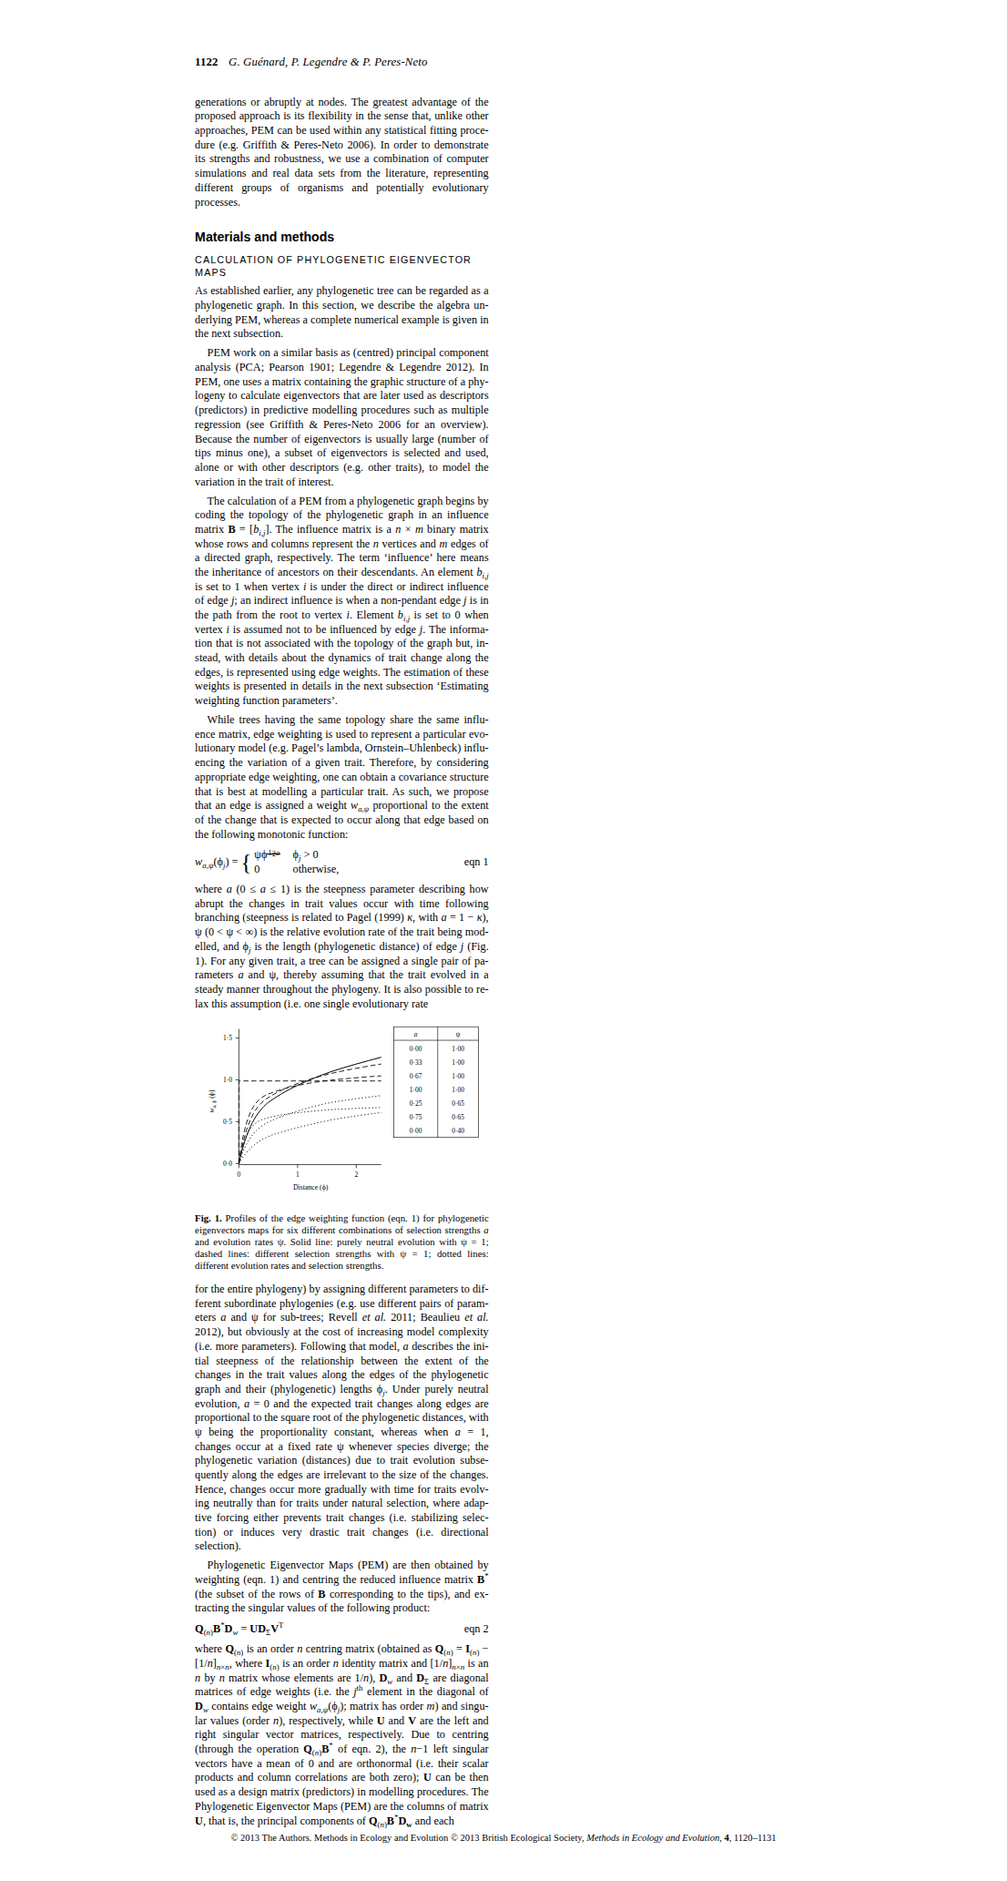1122 G. Guénard, P. Legendre & P. Peres-Neto
generations or abruptly at nodes. The greatest advantage of the proposed approach is its flexibility in the sense that, unlike other approaches, PEM can be used within any statistical fitting procedure (e.g. Griffith & Peres-Neto 2006). In order to demonstrate its strengths and robustness, we use a combination of computer simulations and real data sets from the literature, representing different groups of organisms and potentially evolutionary processes.
Materials and methods
Calculation of phylogenetic eigenvector maps
As established earlier, any phylogenetic tree can be regarded as a phylogenetic graph. In this section, we describe the algebra underlying PEM, whereas a complete numerical example is given in the next subsection.
PEM work on a similar basis as (centred) principal component analysis (PCA; Pearson 1901; Legendre & Legendre 2012). In PEM, one uses a matrix containing the graphic structure of a phylogeny to calculate eigenvectors that are later used as descriptors (predictors) in predictive modelling procedures such as multiple regression (see Griffith & Peres-Neto 2006 for an overview). Because the number of eigenvectors is usually large (number of tips minus one), a subset of eigenvectors is selected and used, alone or with other descriptors (e.g. other traits), to model the variation in the trait of interest.
The calculation of a PEM from a phylogenetic graph begins by coding the topology of the phylogenetic graph in an influence matrix B = [bi,j]. The influence matrix is a n × m binary matrix whose rows and columns represent the n vertices and m edges of a directed graph, respectively. The term ‘influence’ here means the inheritance of ancestors on their descendants. An element bi,j is set to 1 when vertex i is under the direct or indirect influence of edge j; an indirect influence is when a non-pendant edge j is in the path from the root to vertex i. Element bi,j is set to 0 when vertex i is assumed not to be influenced by edge j. The information that is not associated with the topology of the graph but, instead, with details about the dynamics of trait change along the edges, is represented using edge weights. The estimation of these weights is presented in details in the next subsection ‘Estimating weighting function parameters’.
While trees having the same topology share the same influence matrix, edge weighting is used to represent a particular evolutionary model (e.g. Pagel’s lambda, Ornstein–Uhlenbeck) influencing the variation of a given trait. Therefore, by considering appropriate edge weighting, one can obtain a covariance structure that is best at modelling a particular trait. As such, we propose that an edge is assigned a weight wa,ψ proportional to the extent of the change that is expected to occur along that edge based on the following monotonic function:
wa,ψ(ϕj) = { ψϕ1−a 2 ϕj > 0 0 otherwise,
eqn 1
where a (0 ≤ a ≤ 1) is the steepness parameter describing how abrupt the changes in trait values occur with time following branching (steepness is related to Pagel (1999) κ, with a = 1 − κ), ψ (0 < ψ < ∞) is the relative evolution rate of the trait being modelled, and ϕj is the length (phylogenetic distance) of edge j (Fig. 1). For any given trait, a tree can be assigned a single pair of parameters a and ψ, thereby assuming that the trait evolved in a steady manner throughout the phylogeny. It is also possible to relax this assumption (i.e. one single evolutionary rate
1·5 1·0 0·5 0·0 0 1 2 Distance (ϕ) wa, ψ (ϕ) a ψ 0·001·00 0·331·00 0·671·00 1·001·00 0·250·65 0·750·65 0·000·40
Fig. 1. Profiles of the edge weighting function (eqn. 1) for phylogenetic eigenvectors maps for six different combinations of selection strengths a and evolution rates ψ. Solid line: purely neutral evolution with ψ = 1; dashed lines: different selection strengths with ψ = 1; dotted lines: different evolution rates and selection strengths.
for the entire phylogeny) by assigning different parameters to different subordinate phylogenies (e.g. use different pairs of parameters a and ψ for sub-trees; Revell et al. 2011; Beaulieu et al. 2012), but obviously at the cost of increasing model complexity (i.e. more parameters). Following that model, a describes the initial steepness of the relationship between the extent of the changes in the trait values along the edges of the phylogenetic graph and their (phylogenetic) lengths ϕj. Under purely neutral evolution, a = 0 and the expected trait changes along edges are proportional to the square root of the phylogenetic distances, with ψ being the proportionality constant, whereas when a = 1, changes occur at a fixed rate ψ whenever species diverge; the phylogenetic variation (distances) due to trait evolution subsequently along the edges are irrelevant to the size of the changes. Hence, changes occur more gradually with time for traits evolving neutrally than for traits under natural selection, where adaptive forcing either prevents trait changes (i.e. stabilizing selection) or induces very drastic trait changes (i.e. directional selection).
Phylogenetic Eigenvector Maps (PEM) are then obtained by weighting (eqn. 1) and centring the reduced influence matrix B* (the subset of the rows of B corresponding to the tips), and extracting the singular values of the following product:
Q(n)B*Dw = UDΣVT
eqn 2
where Q(n) is an order n centring matrix (obtained as Q(n) = I(n) − [1/n]n×n, where I(n) is an order n identity matrix and [1/n]n×n is an n by n matrix whose elements are 1/n), Dw and DΣ are diagonal matrices of edge weights (i.e. the jth element in the diagonal of Dw contains edge weight wa,ψ(ϕj); matrix has order m) and singular values (order n), respectively, while U and V are the left and right singular vector matrices, respectively. Due to centring (through the operation Q(n)B* of eqn. 2), the n−1 left singular vectors have a mean of 0 and are orthonormal (i.e. their scalar products and column correlations are both zero); U can be then used as a design matrix (predictors) in modelling procedures. The Phylogenetic Eigenvector Maps (PEM) are the columns of matrix U, that is, the principal components of Q(n)B*Dw and each
© 2013 The Authors. Methods in Ecology and Evolution © 2013 British Ecological Society, Methods in Ecology and Evolution, 4, 1120–1131